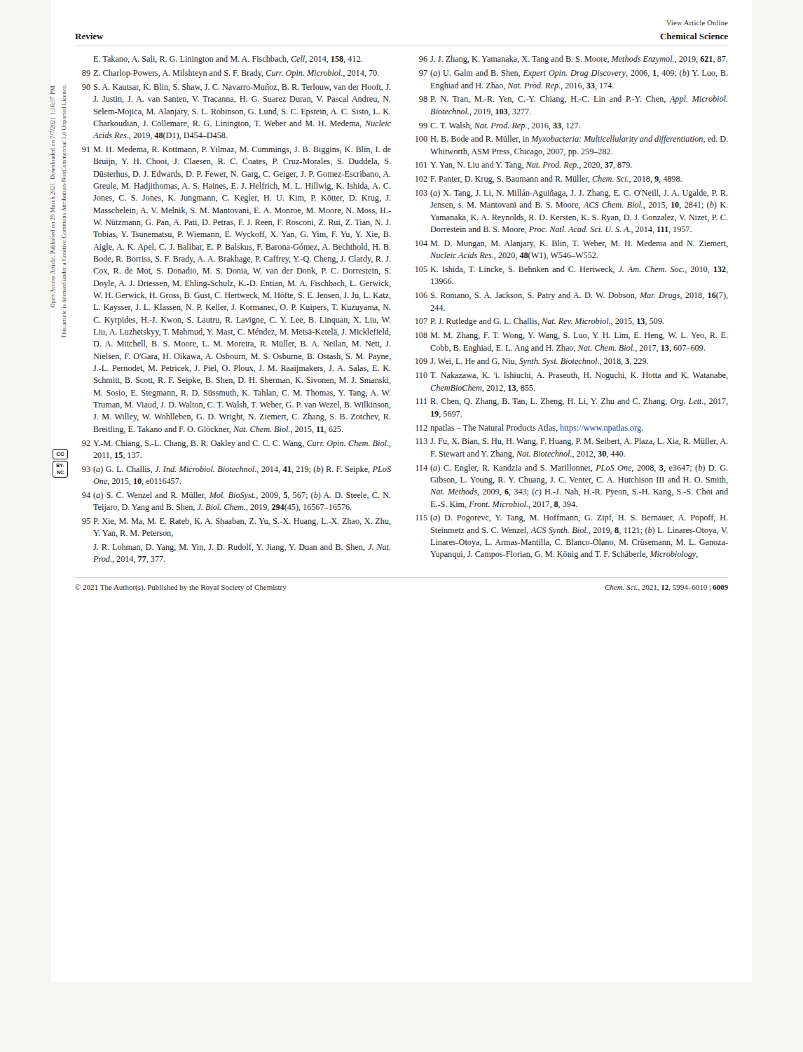View Article Online
Review
Chemical Science
Open Access Article. Published on 29 March 2021. Downloaded on 7/7/2021 1:16:07 PM.
This article is licensed under a Creative Commons Attribution-NonCommercial 3.0 Unported Licence.
CC
BY-NC
E. Takano, A. Sali, R. G. Linington and M. A. Fischbach, Cell, 2014, 158, 412.
89 Z. Charlop-Powers, A. Milshteyn and S. F. Brady, Curr. Opin. Microbiol., 2014, 70.
90 S. A. Kautsar, K. Blin, S. Shaw, J. C. Navarro-Muñoz, B. R. Terlouw, van der Hooft, J. J. Justin, J. A. van Santen, V. Tracanna, H. G. Suarez Duran, V. Pascal Andreu, N. Selem-Mojica, M. Alanjary, S. L. Robinson, G. Lund, S. C. Epstein, A. C. Sisto, L. K. Charkoudian, J. Collemare, R. G. Linington, T. Weber and M. H. Medema, Nucleic Acids Res., 2019, 48(D1), D454–D458.
91 M. H. Medema, R. Kottmann, P. Yilmaz, M. Cummings, J. B. Biggins, K. Blin, I. de Bruijn, Y. H. Chooi, J. Claesen, R. C. Coates, P. Cruz-Morales, S. Duddela, S. Düsterhus, D. J. Edwards, D. P. Fewer, N. Garg, C. Geiger, J. P. Gomez-Escribano, A. Greule, M. Hadjithomas, A. S. Haines, E. J. Helfrich, M. L. Hillwig, K. Ishida, A. C. Jones, C. S. Jones, K. Jungmann, C. Kegler, H. U. Kim, P. Kötter, D. Krug, J. Masschelein, A. V. Melnik, S. M. Mantovani, E. A. Monroe, M. Moore, N. Moss, H.-W. Nützmann, G. Pan, A. Pati, D. Petras, F. J. Reen, F. Rosconi, Z. Rui, Z. Tian, N. J. Tobias, Y. Tsunematsu, P. Wiemann, E. Wyckoff, X. Yan, G. Yim, F. Yu, Y. Xie, B. Aigle, A. K. Apel, C. J. Balibar, E. P. Balskus, F. Barona-Gómez, A. Bechthold, H. B. Bode, R. Borriss, S. F. Brady, A. A. Brakhage, P. Caffrey, Y.-Q. Cheng, J. Clardy, R. J. Cox, R. de Mot, S. Donadio, M. S. Donia, W. van der Donk, P. C. Dorrestein, S. Doyle, A. J. Driessen, M. Ehling-Schulz, K.-D. Entian, M. A. Fischbach, L. Gerwick, W. H. Gerwick, H. Gross, B. Gust, C. Hertweck, M. Höfte, S. E. Jensen, J. Ju, L. Katz, L. Kaysser, J. L. Klassen, N. P. Keller, J. Kormanec, O. P. Kuipers, T. Kuzuyama, N. C. Kyrpides, H.-J. Kwon, S. Lautru, R. Lavigne, C. Y. Lee, B. Linquan, X. Liu, W. Liu, A. Luzhetskyy, T. Mahmud, Y. Mast, C. Méndez, M. Metsä-Ketelä, J. Micklefield, D. A. Mitchell, B. S. Moore, L. M. Moreira, R. Müller, B. A. Neilan, M. Nett, J. Nielsen, F. O'Gara, H. Oikawa, A. Osbourn, M. S. Osburne, B. Ostash, S. M. Payne, J.-L. Pernodet, M. Petricek, J. Piel, O. Ploux, J. M. Raaijmakers, J. A. Salas, E. K. Schmitt, B. Scott, R. F. Seipke, B. Shen, D. H. Sherman, K. Sivonen, M. J. Smanski, M. Sosio, E. Stegmann, R. D. Süssmuth, K. Tahlan, C. M. Thomas, Y. Tang, A. W. Truman, M. Viaud, J. D. Walton, C. T. Walsh, T. Weber, G. P. van Wezel, B. Wilkinson, J. M. Willey, W. Wohlleben, G. D. Wright, N. Ziemert, C. Zhang, S. B. Zotchev, R. Breitling, E. Takano and F. O. Glöckner, Nat. Chem. Biol., 2015, 11, 625.
92 Y.-M. Chiang, S.-L. Chang, B. R. Oakley and C. C. C. Wang, Curr. Opin. Chem. Biol., 2011, 15, 137.
93(a) G. L. Challis, J. Ind. Microbiol. Biotechnol., 2014, 41, 219; (b) R. F. Seipke, PLoS One, 2015, 10, e0116457.
94(a) S. C. Wenzel and R. Müller, Mol. BioSyst., 2009, 5, 567; (b) A. D. Steele, C. N. Teijaro, D. Yang and B. Shen, J. Biol. Chem., 2019, 294(45), 16567–16576.
95 P. Xie, M. Ma, M. E. Rateb, K. A. Shaaban, Z. Yu, S.-X. Huang, L.-X. Zhao, X. Zhu, Y. Yan, R. M. Peterson,
J. R. Lohman, D. Yang, M. Yin, J. D. Rudolf, Y. Jiang, Y. Duan and B. Shen, J. Nat. Prod., 2014, 77, 377.
96 J. J. Zhang, K. Yamanaka, X. Tang and B. S. Moore, Methods Enzymol., 2019, 621, 87.
97(a) U. Galm and B. Shen, Expert Opin. Drug Discovery, 2006, 1, 409; (b) Y. Luo, B. Enghiad and H. Zhao, Nat. Prod. Rep., 2016, 33, 174.
98 P. N. Tran, M.-R. Yen, C.-Y. Chiang, H.-C. Lin and P.-Y. Chen, Appl. Microbiol. Biotechnol., 2019, 103, 3277.
99 C. T. Walsh, Nat. Prod. Rep., 2016, 33, 127.
100 H. B. Bode and R. Müller, in Myxobacteria: Multicellularity and differentiation, ed. D. Whitworth, ASM Press, Chicago, 2007, pp. 259–282.
101 Y. Yan, N. Liu and Y. Tang, Nat. Prod. Rep., 2020, 37, 879.
102 F. Panter, D. Krug, S. Baumann and R. Müller, Chem. Sci., 2018, 9, 4898.
103(a) X. Tang, J. Li, N. Millán-Aguiñaga, J. J. Zhang, E. C. O'Neill, J. A. Ugalde, P. R. Jensen, s. M. Mantovani and B. S. Moore, ACS Chem. Biol., 2015, 10, 2841; (b) K. Yamanaka, K. A. Reynolds, R. D. Kersten, K. S. Ryan, D. J. Gonzalez, V. Nizet, P. C. Dorrestein and B. S. Moore, Proc. Natl. Acad. Sci. U. S. A., 2014, 111, 1957.
104 M. D. Mungan, M. Alanjary, K. Blin, T. Weber, M. H. Medema and N. Ziemert, Nucleic Acids Res., 2020, 48(W1), W546–W552.
105 K. Ishida, T. Lincke, S. Behnken and C. Hertweck, J. Am. Chem. Soc., 2010, 132, 13966.
106 S. Romano, S. A. Jackson, S. Patry and A. D. W. Dobson, Mar. Drugs, 2018, 16(7), 244.
107 P. J. Rutledge and G. L. Challis, Nat. Rev. Microbiol., 2015, 13, 509.
108 M. M. Zhang, F. T. Wong, Y. Wang, S. Luo, Y. H. Lim, E. Heng, W. L. Yeo, R. E. Cobb, B. Enghiad, E. L. Ang and H. Zhao, Nat. Chem. Biol., 2017, 13, 607–609.
109 J. Wei, L. He and G. Niu, Synth. Syst. Biotechnol., 2018, 3, 229.
110 T. Nakazawa, K. 'i. Ishiuchi, A. Praseuth, H. Noguchi, K. Hotta and K. Watanabe, ChemBioChem, 2012, 13, 855.
111 R. Chen, Q. Zhang, B. Tan, L. Zheng, H. Li, Y. Zhu and C. Zhang, Org. Lett., 2017, 19, 5697.
112npatlas – The Natural Products Atlas, https://www.npatlas.org.
113 J. Fu, X. Bian, S. Hu, H. Wang, F. Huang, P. M. Seibert, A. Plaza, L. Xia, R. Müller, A. F. Stewart and Y. Zhang, Nat. Biotechnol., 2012, 30, 440.
114(a) C. Engler, R. Kandzia and S. Marillonnet, PLoS One, 2008, 3, e3647; (b) D. G. Gibson, L. Young, R. Y. Chuang, J. C. Venter, C. A. Hutchison III and H. O. Smith, Nat. Methods, 2009, 6, 343; (c) H.-J. Nah, H.-R. Pyeon, S.-H. Kang, S.-S. Choi and E.-S. Kim, Front. Microbiol., 2017, 8, 394.
115(a) D. Pogorevc, Y. Tang, M. Hoffmann, G. Zipf, H. S. Bernauer, A. Popoff, H. Steinmetz and S. C. Wenzel, ACS Synth. Biol., 2019, 8, 1121; (b) L. Linares-Otoya, V. Linares-Otoya, L. Armas-Mantilla, C. Blanco-Olano, M. Crüsemann, M. L. Ganoza-Yupanqui, J. Campos-Florian, G. M. König and T. F. Schäberle, Microbiology,
© 2021 The Author(s). Published by the Royal Society of Chemistry
Chem. Sci., 2021, 12, 5994–6010 | 6009